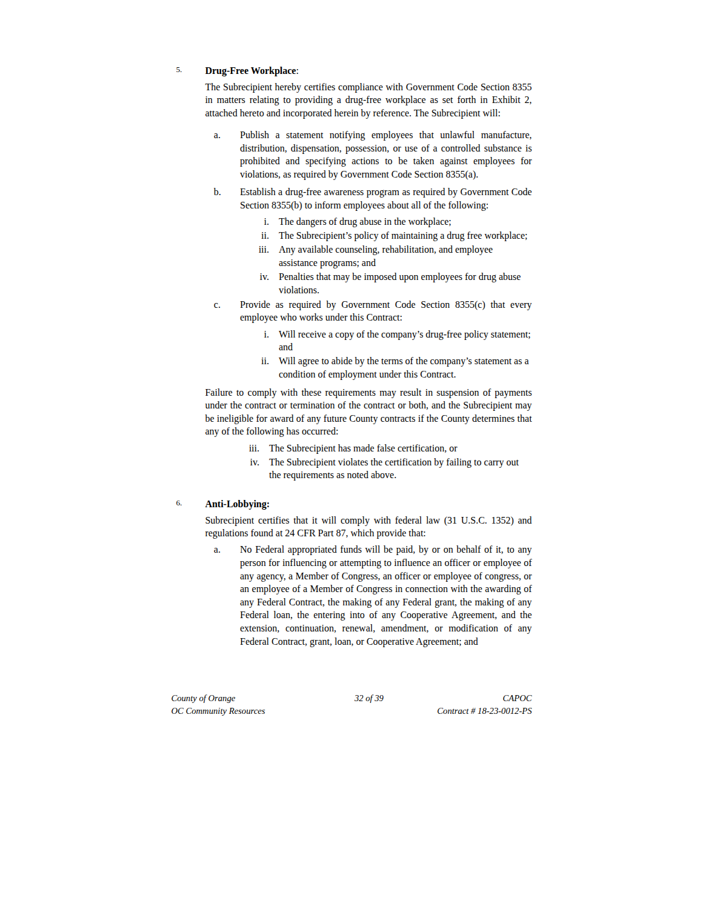5.
Drug-Free Workplace:
The Subrecipient hereby certifies compliance with Government Code Section 8355 in matters relating to providing a drug-free workplace as set forth in Exhibit 2, attached hereto and incorporated herein by reference. The Subrecipient will:
a.
Publish a statement notifying employees that unlawful manufacture, distribution, dispensation, possession, or use of a controlled substance is prohibited and specifying actions to be taken against employees for violations, as required by Government Code Section 8355(a).
b.
Establish a drug-free awareness program as required by Government Code Section 8355(b) to inform employees about all of the following:
i.
The dangers of drug abuse in the workplace;
ii.
The Subrecipient’s policy of maintaining a drug free workplace;
iii.
Any available counseling, rehabilitation, and employee assistance programs; and
iv.
Penalties that may be imposed upon employees for drug abuse violations.
c.
Provide as required by Government Code Section 8355(c) that every employee who works under this Contract:
i.
Will receive a copy of the company’s drug-free policy statement; and
ii.
Will agree to abide by the terms of the company’s statement as a condition of employment under this Contract.
Failure to comply with these requirements may result in suspension of payments under the contract or termination of the contract or both, and the Subrecipient may be ineligible for award of any future County contracts if the County determines that any of the following has occurred:
iii.
The Subrecipient has made false certification, or
iv.
The Subrecipient violates the certification by failing to carry out the requirements as noted above.
6.
Anti-Lobbying:
Subrecipient certifies that it will comply with federal law (31 U.S.C. 1352) and regulations found at 24 CFR Part 87, which provide that:
a.
No Federal appropriated funds will be paid, by or on behalf of it, to any person for influencing or attempting to influence an officer or employee of any agency, a Member of Congress, an officer or employee of congress, or an employee of a Member of Congress in connection with the awarding of any Federal Contract, the making of any Federal grant, the making of any Federal loan, the entering into of any Cooperative Agreement, and the extension, continuation, renewal, amendment, or modification of any Federal Contract, grant, loan, or Cooperative Agreement; and
County of Orange
32 of 39
CAPOC
OC Community Resources
Contract # 18-23-0012-PS